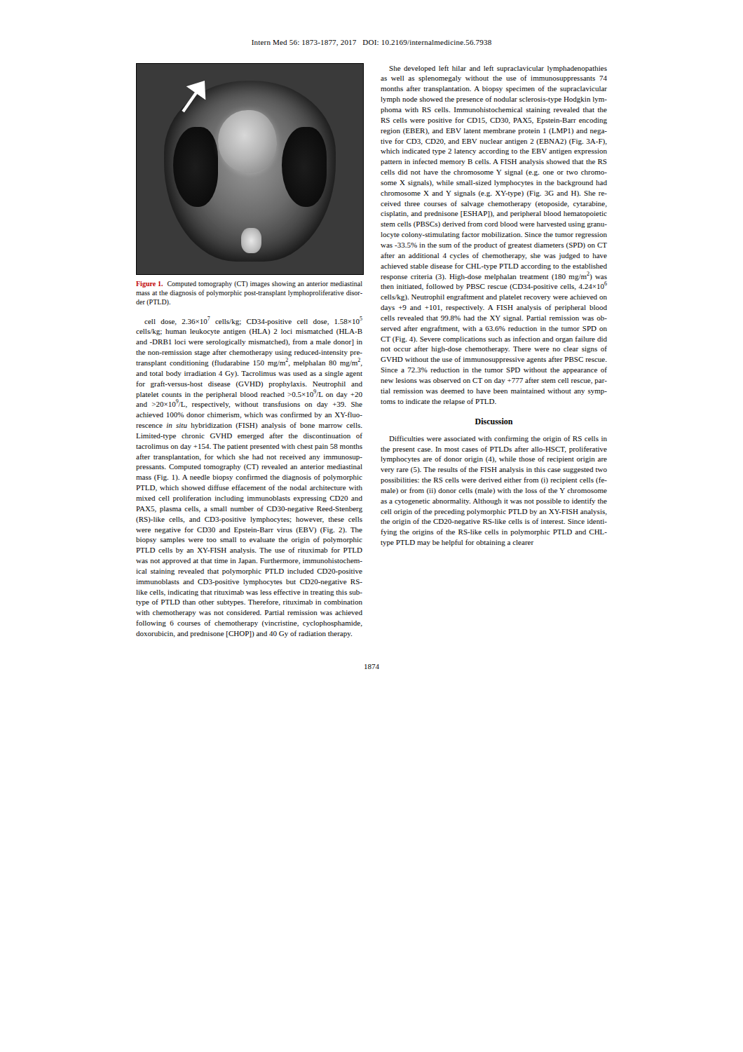Intern Med 56: 1873-1877, 2017 DOI: 10.2169/internalmedicine.56.7938
Figure 1. Computed tomography (CT) images showing an anterior mediastinal mass at the diagnosis of polymorphic post-transplant lymphoproliferative disorder (PTLD).
cell dose, 2.36×107 cells/kg; CD34-positive cell dose, 1.58×105 cells/kg; human leukocyte antigen (HLA) 2 loci mismatched (HLA-B and -DRB1 loci were serologically mismatched), from a male donor] in the non-remission stage after chemotherapy using reduced-intensity pre-transplant conditioning (fludarabine 150 mg/m2, melphalan 80 mg/m2, and total body irradiation 4 Gy). Tacrolimus was used as a single agent for graft-versus-host disease (GVHD) prophylaxis. Neutrophil and platelet counts in the peripheral blood reached >0.5×109/L on day +20 and >20×109/L, respectively, without transfusions on day +39. She achieved 100% donor chimerism, which was confirmed by an XY-fluorescence in situ hybridization (FISH) analysis of bone marrow cells. Limited-type chronic GVHD emerged after the discontinuation of tacrolimus on day +154. The patient presented with chest pain 58 months after transplantation, for which she had not received any immunosuppressants. Computed tomography (CT) revealed an anterior mediastinal mass (Fig. 1). A needle biopsy confirmed the diagnosis of polymorphic PTLD, which showed diffuse effacement of the nodal architecture with mixed cell proliferation including immunoblasts expressing CD20 and PAX5, plasma cells, a small number of CD30-negative Reed-Stenberg (RS)-like cells, and CD3-positive lymphocytes; however, these cells were negative for CD30 and Epstein-Barr virus (EBV) (Fig. 2). The biopsy samples were too small to evaluate the origin of polymorphic PTLD cells by an XY-FISH analysis. The use of rituximab for PTLD was not approved at that time in Japan. Furthermore, immunohistochemical staining revealed that polymorphic PTLD included CD20-positive immunoblasts and CD3-positive lymphocytes but CD20-negative RS-like cells, indicating that rituximab was less effective in treating this subtype of PTLD than other subtypes. Therefore, rituximab in combination with chemotherapy was not considered. Partial remission was achieved following 6 courses of chemotherapy (vincristine, cyclophosphamide, doxorubicin, and prednisone [CHOP]) and 40 Gy of radiation therapy.
She developed left hilar and left supraclavicular lymphadenopathies as well as splenomegaly without the use of immunosuppressants 74 months after transplantation. A biopsy specimen of the supraclavicular lymph node showed the presence of nodular sclerosis-type Hodgkin lymphoma with RS cells. Immunohistochemical staining revealed that the RS cells were positive for CD15, CD30, PAX5, Epstein-Barr encoding region (EBER), and EBV latent membrane protein 1 (LMP1) and negative for CD3, CD20, and EBV nuclear antigen 2 (EBNA2) (Fig. 3A-F), which indicated type 2 latency according to the EBV antigen expression pattern in infected memory B cells. A FISH analysis showed that the RS cells did not have the chromosome Y signal (e.g. one or two chromosome X signals), while small-sized lymphocytes in the background had chromosome X and Y signals (e.g. XY-type) (Fig. 3G and H). She received three courses of salvage chemotherapy (etoposide, cytarabine, cisplatin, and prednisone [ESHAP]), and peripheral blood hematopoietic stem cells (PBSCs) derived from cord blood were harvested using granulocyte colony-stimulating factor mobilization. Since the tumor regression was -33.5% in the sum of the product of greatest diameters (SPD) on CT after an additional 4 cycles of chemotherapy, she was judged to have achieved stable disease for CHL-type PTLD according to the established response criteria (3). High-dose melphalan treatment (180 mg/m2) was then initiated, followed by PBSC rescue (CD34-positive cells, 4.24×106 cells/kg). Neutrophil engraftment and platelet recovery were achieved on days +9 and +101, respectively. A FISH analysis of peripheral blood cells revealed that 99.8% had the XY signal. Partial remission was observed after engraftment, with a 63.6% reduction in the tumor SPD on CT (Fig. 4). Severe complications such as infection and organ failure did not occur after high-dose chemotherapy. There were no clear signs of GVHD without the use of immunosuppressive agents after PBSC rescue. Since a 72.3% reduction in the tumor SPD without the appearance of new lesions was observed on CT on day +777 after stem cell rescue, partial remission was deemed to have been maintained without any symptoms to indicate the relapse of PTLD.
Discussion
Difficulties were associated with confirming the origin of RS cells in the present case. In most cases of PTLDs after allo-HSCT, proliferative lymphocytes are of donor origin (4), while those of recipient origin are very rare (5). The results of the FISH analysis in this case suggested two possibilities: the RS cells were derived either from (i) recipient cells (female) or from (ii) donor cells (male) with the loss of the Y chromosome as a cytogenetic abnormality. Although it was not possible to identify the cell origin of the preceding polymorphic PTLD by an XY-FISH analysis, the origin of the CD20-negative RS-like cells is of interest. Since identifying the origins of the RS-like cells in polymorphic PTLD and CHL-type PTLD may be helpful for obtaining a clearer
1874